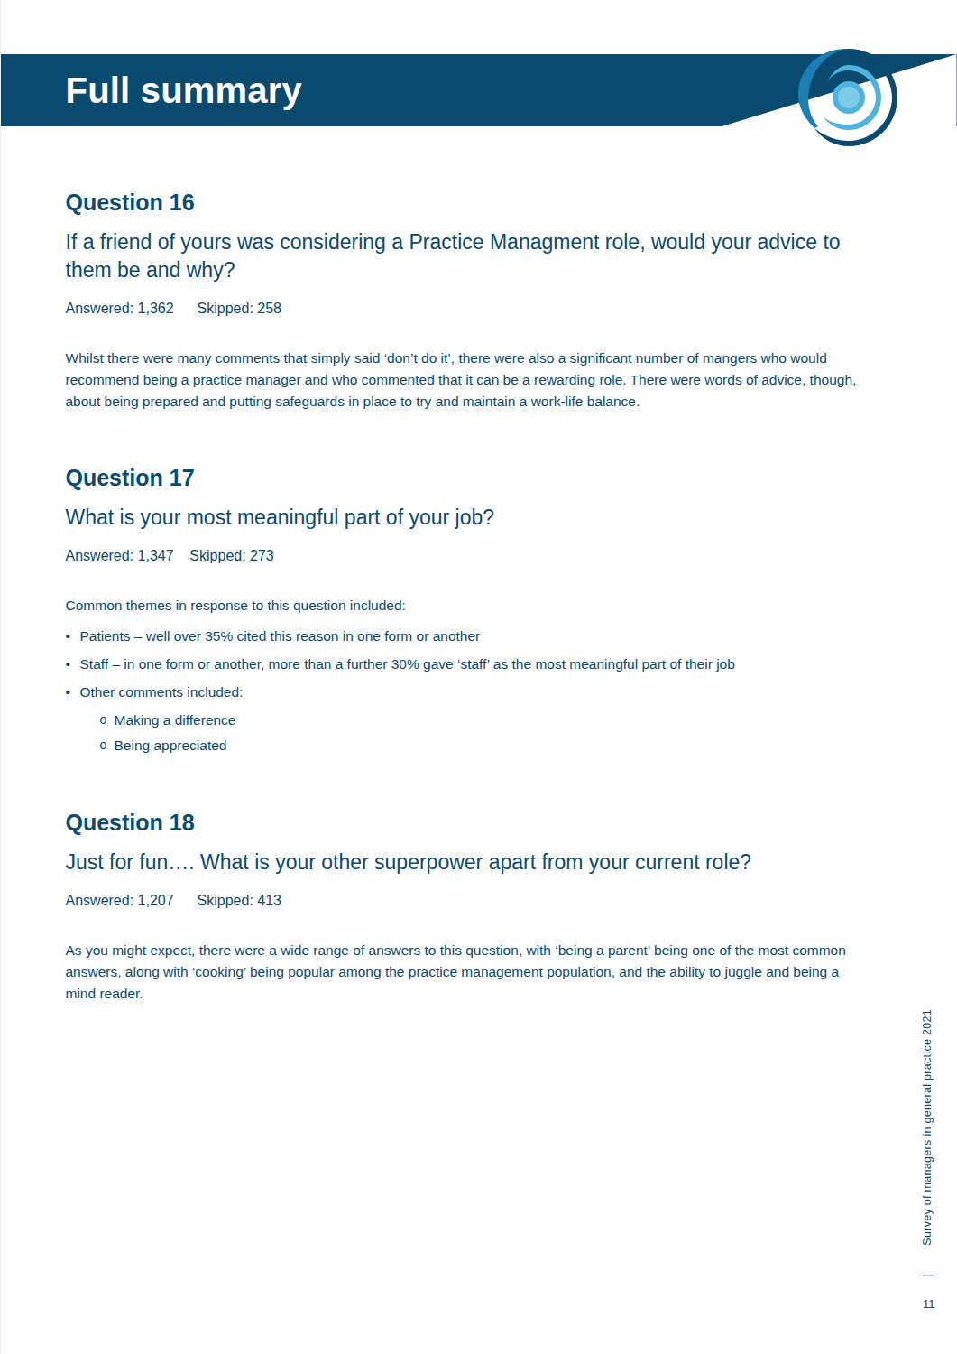Full summary
Question 16
If a friend of yours was considering a Practice Managment role, would your advice to them be and why?
Answered: 1,362Skipped: 258
Whilst there were many comments that simply said ‘don’t do it’, there were also a significant number of mangers who would recommend being a practice manager and who commented that it can be a rewarding role. There were words of advice, though, about being prepared and putting safeguards in place to try and maintain a work-life balance.
Question 17
What is your most meaningful part of your job?
Answered: 1,347 Skipped: 273
Common themes in response to this question included:
Patients – well over 35% cited this reason in one form or another
Staff – in one form or another, more than a further 30% gave ‘staff’ as the most meaningful part of their job
Other comments included:
Making a difference
Being appreciated
Question 18
Just for fun…. What is your other superpower apart from your current role?
Answered: 1,207Skipped: 413
As you might expect, there were a wide range of answers to this question, with ‘being a parent’ being one of the most common answers, along with ‘cooking’ being popular among the practice management population, and the ability to juggle and being a mind reader.
Survey of managers in general practice 2021
|
11